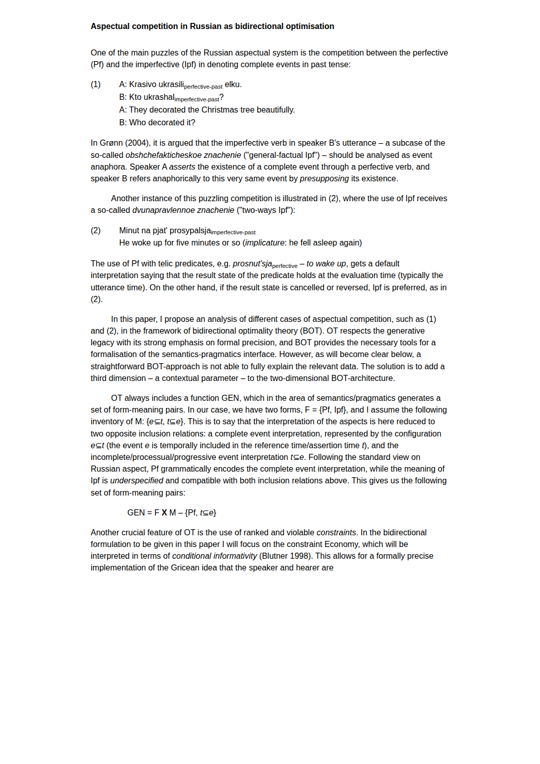Aspectual competition in Russian as bidirectional optimisation
One of the main puzzles of the Russian aspectual system is the competition between the perfective (Pf) and the imperfective (Ipf) in denoting complete events in past tense:
| (1) | A: Krasivo ukrasili perfective-past elku. |
| | B: Kto ukrashal imperfective-past ? |
| | A: They decorated the Christmas tree beautifully. |
| | B: Who decorated it? |
In Grønn (2004), it is argued that the imperfective verb in speaker B's utterance – a subcase of the so-called obshchefakticheskoe znachenie ("general-factual Ipf") – should be analysed as event anaphora. Speaker A asserts the existence of a complete event through a perfective verb, and speaker B refers anaphorically to this very same event by presupposing its existence.
Another instance of this puzzling competition is illustrated in (2), where the use of Ipf receives a so-called dvunapravlennoe znachenie ("two-ways Ipf"):
| (2) | Minut na pjat' prosypalsja imperfective-past |
| | He woke up for five minutes or so ( implicature : he fell asleep again) |
The use of Pf with telic predicates, e.g. prosnut'sjaperfective – to wake up, gets a default interpretation saying that the result state of the predicate holds at the evaluation time (typically the utterance time). On the other hand, if the result state is cancelled or reversed, Ipf is preferred, as in (2).
In this paper, I propose an analysis of different cases of aspectual competition, such as (1) and (2), in the framework of bidirectional optimality theory (BOT). OT respects the generative legacy with its strong emphasis on formal precision, and BOT provides the necessary tools for a formalisation of the semantics-pragmatics interface. However, as will become clear below, a straightforward BOT-approach is not able to fully explain the relevant data. The solution is to add a third dimension – a contextual parameter – to the two-dimensional BOT-architecture.
OT always includes a function GEN, which in the area of semantics/pragmatics generates a set of form-meaning pairs. In our case, we have two forms, F = {Pf, Ipf}, and I assume the following inventory of M: {e⊆t, t⊆e}. This is to say that the interpretation of the aspects is here reduced to two opposite inclusion relations: a complete event interpretation, represented by the configuration e⊆t (the event e is temporally included in the reference time/assertion time t), and the incomplete/processual/progressive event interpretation t⊆e. Following the standard view on Russian aspect, Pf grammatically encodes the complete event interpretation, while the meaning of Ipf is underspecified and compatible with both inclusion relations above. This gives us the following set of form-meaning pairs:
GEN = F X M – {Pf, t⊆e}
Another crucial feature of OT is the use of ranked and violable constraints. In the bidirectional formulation to be given in this paper I will focus on the constraint Economy, which will be interpreted in terms of conditional informativity (Blutner 1998). This allows for a formally precise implementation of the Gricean idea that the speaker and hearer are